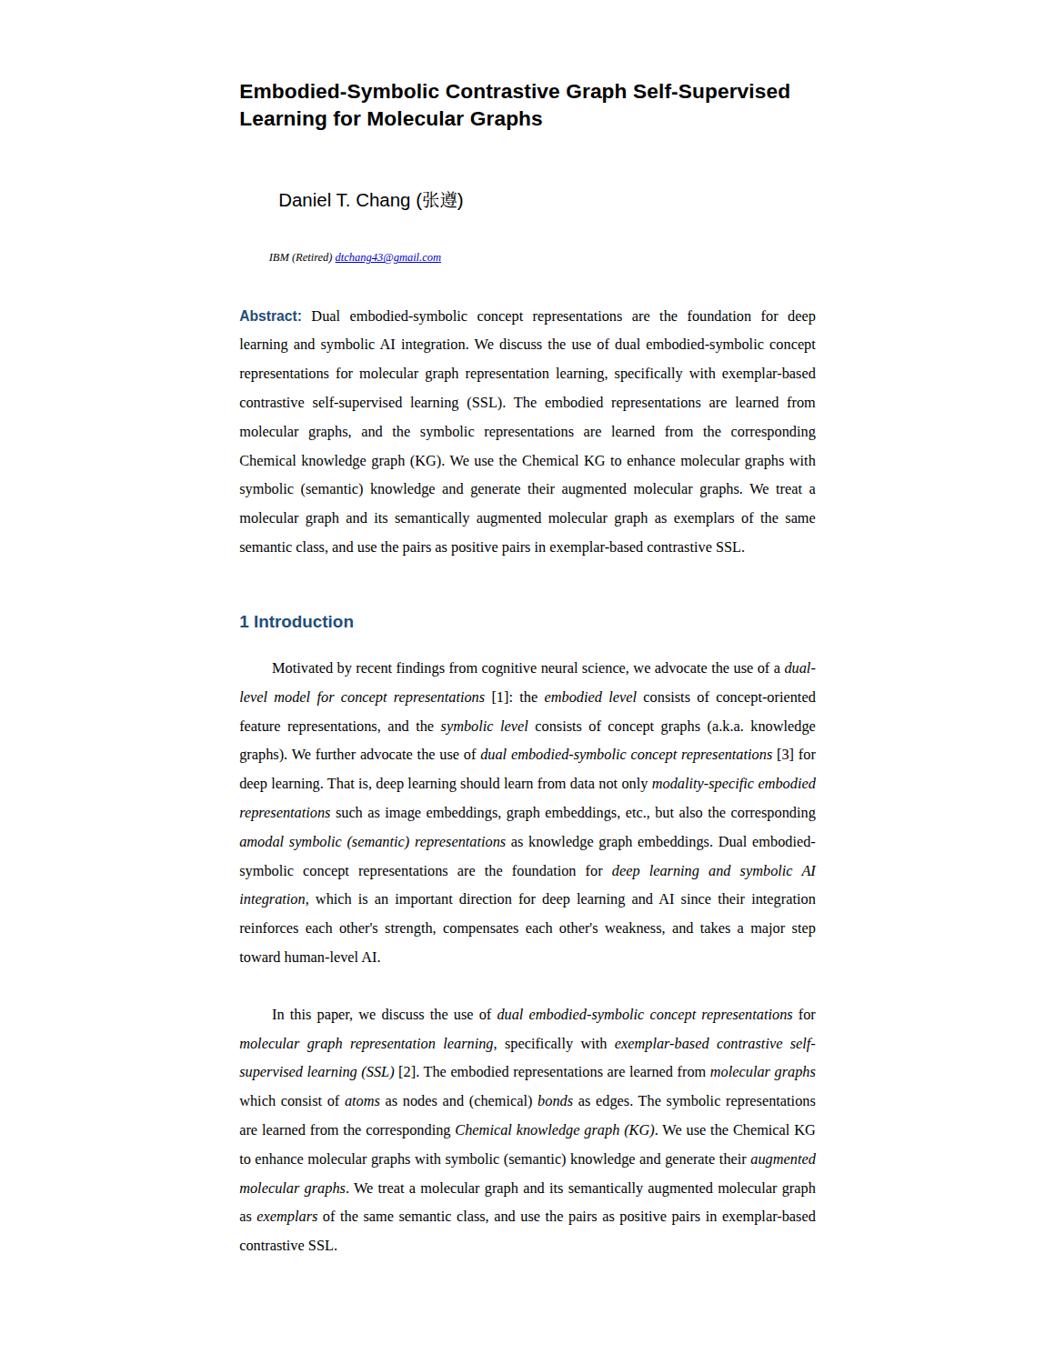Embodied-Symbolic Contrastive Graph Self-Supervised Learning for Molecular Graphs
Daniel T. Chang (张遵)
IBM (Retired) dtchang43@gmail.com
Abstract: Dual embodied-symbolic concept representations are the foundation for deep learning and symbolic AI integration. We discuss the use of dual embodied-symbolic concept representations for molecular graph representation learning, specifically with exemplar-based contrastive self-supervised learning (SSL). The embodied representations are learned from molecular graphs, and the symbolic representations are learned from the corresponding Chemical knowledge graph (KG). We use the Chemical KG to enhance molecular graphs with symbolic (semantic) knowledge and generate their augmented molecular graphs. We treat a molecular graph and its semantically augmented molecular graph as exemplars of the same semantic class, and use the pairs as positive pairs in exemplar-based contrastive SSL.
1 Introduction
Motivated by recent findings from cognitive neural science, we advocate the use of a dual-level model for concept representations [1]: the embodied level consists of concept-oriented feature representations, and the symbolic level consists of concept graphs (a.k.a. knowledge graphs). We further advocate the use of dual embodied-symbolic concept representations [3] for deep learning. That is, deep learning should learn from data not only modality-specific embodied representations such as image embeddings, graph embeddings, etc., but also the corresponding amodal symbolic (semantic) representations as knowledge graph embeddings. Dual embodied-symbolic concept representations are the foundation for deep learning and symbolic AI integration, which is an important direction for deep learning and AI since their integration reinforces each other's strength, compensates each other's weakness, and takes a major step toward human-level AI.
In this paper, we discuss the use of dual embodied-symbolic concept representations for molecular graph representation learning, specifically with exemplar-based contrastive self-supervised learning (SSL) [2]. The embodied representations are learned from molecular graphs which consist of atoms as nodes and (chemical) bonds as edges. The symbolic representations are learned from the corresponding Chemical knowledge graph (KG). We use the Chemical KG to enhance molecular graphs with symbolic (semantic) knowledge and generate their augmented molecular graphs. We treat a molecular graph and its semantically augmented molecular graph as exemplars of the same semantic class, and use the pairs as positive pairs in exemplar-based contrastive SSL.